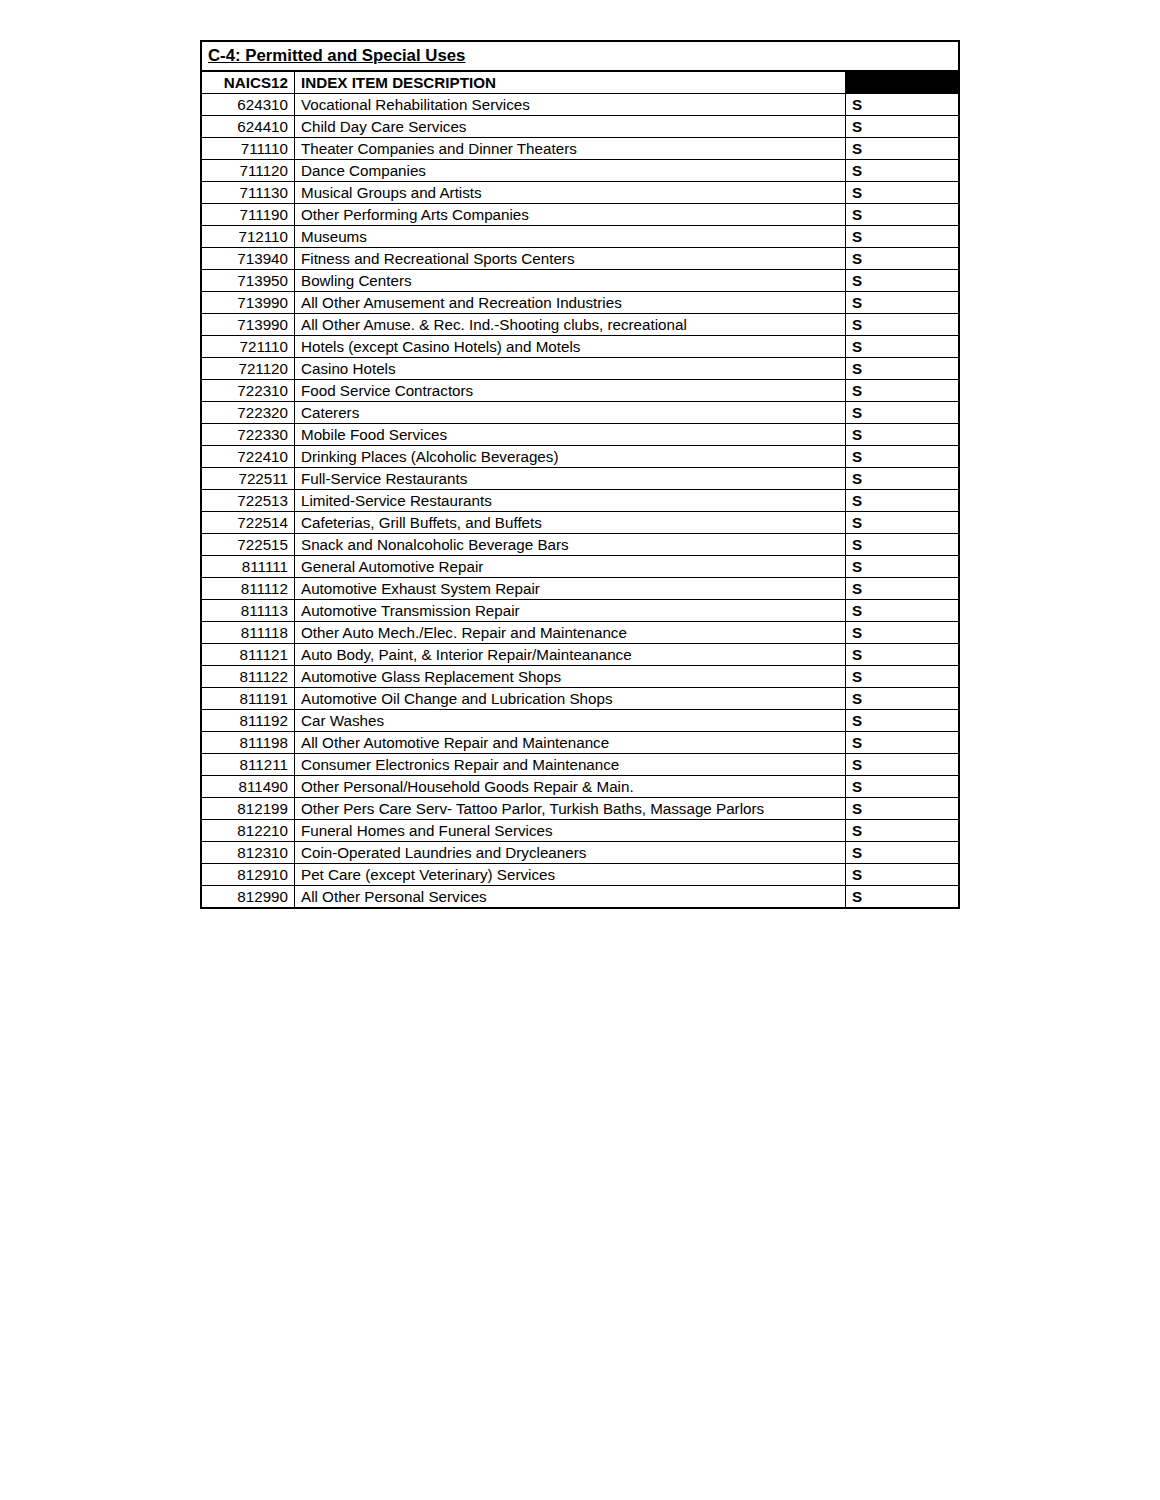C-4: Permitted and Special Uses
| NAICS12 | INDEX ITEM DESCRIPTION | |
| --- | --- | --- |
| 624310 | Vocational Rehabilitation Services | S |
| 624410 | Child Day Care Services | S |
| 711110 | Theater Companies and Dinner Theaters | S |
| 711120 | Dance Companies | S |
| 711130 | Musical Groups and Artists | S |
| 711190 | Other Performing Arts Companies | S |
| 712110 | Museums | S |
| 713940 | Fitness and Recreational Sports Centers | S |
| 713950 | Bowling Centers | S |
| 713990 | All Other Amusement and Recreation Industries | S |
| 713990 | All Other Amuse. & Rec. Ind.-Shooting clubs, recreational | S |
| 721110 | Hotels (except Casino Hotels) and Motels | S |
| 721120 | Casino Hotels | S |
| 722310 | Food Service Contractors | S |
| 722320 | Caterers | S |
| 722330 | Mobile Food Services | S |
| 722410 | Drinking Places (Alcoholic Beverages) | S |
| 722511 | Full-Service Restaurants | S |
| 722513 | Limited-Service Restaurants | S |
| 722514 | Cafeterias, Grill Buffets, and Buffets | S |
| 722515 | Snack and Nonalcoholic Beverage Bars | S |
| 811111 | General Automotive Repair | S |
| 811112 | Automotive Exhaust System Repair | S |
| 811113 | Automotive Transmission Repair | S |
| 811118 | Other Auto Mech./Elec. Repair and Maintenance | S |
| 811121 | Auto Body, Paint, & Interior Repair/Mainteanance | S |
| 811122 | Automotive Glass Replacement Shops | S |
| 811191 | Automotive Oil Change and Lubrication Shops | S |
| 811192 | Car Washes | S |
| 811198 | All Other Automotive Repair and Maintenance | S |
| 811211 | Consumer Electronics Repair and Maintenance | S |
| 811490 | Other Personal/Household Goods Repair & Main. | S |
| 812199 | Other Pers Care Serv- Tattoo Parlor, Turkish Baths, Massage Parlors | S |
| 812210 | Funeral Homes and Funeral Services | S |
| 812310 | Coin-Operated Laundries and Drycleaners | S |
| 812910 | Pet Care (except Veterinary) Services | S |
| 812990 | All Other Personal Services | S |